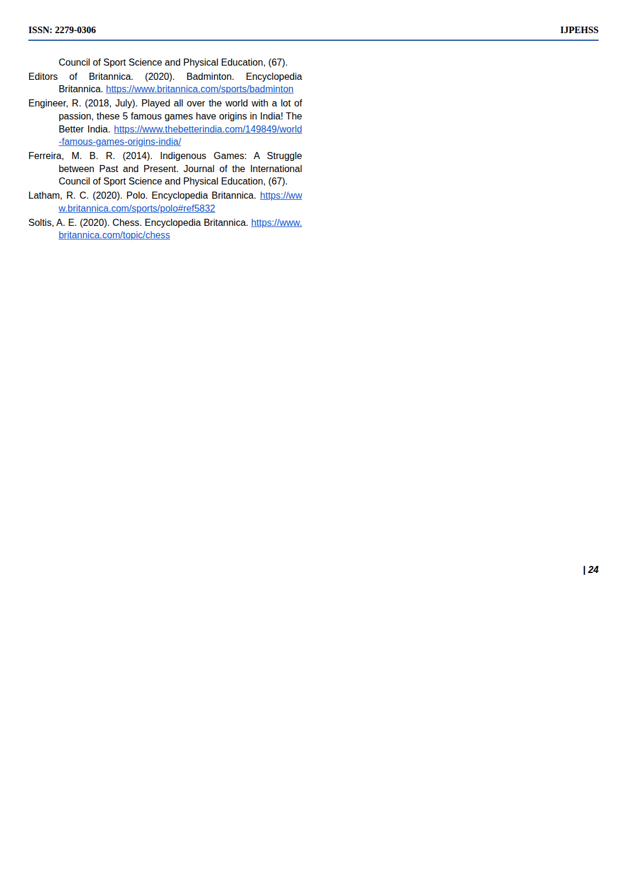ISSN: 2279-0306 IJPEHSS
Council of Sport Science and Physical Education, (67).
Editors of Britannica. (2020). Badminton. Encyclopedia Britannica. https://www.britannica.com/sports/badminton
Engineer, R. (2018, July). Played all over the world with a lot of passion, these 5 famous games have origins in India! The Better India. https://www.thebetterindia.com/149849/world-famous-games-origins-india/
Ferreira, M. B. R. (2014). Indigenous Games: A Struggle between Past and Present. Journal of the International Council of Sport Science and Physical Education, (67).
Latham, R. C. (2020). Polo. Encyclopedia Britannica. https://www.britannica.com/sports/polo#ref5832
Soltis, A. E. (2020). Chess. Encyclopedia Britannica. https://www.britannica.com/topic/chess
| 24